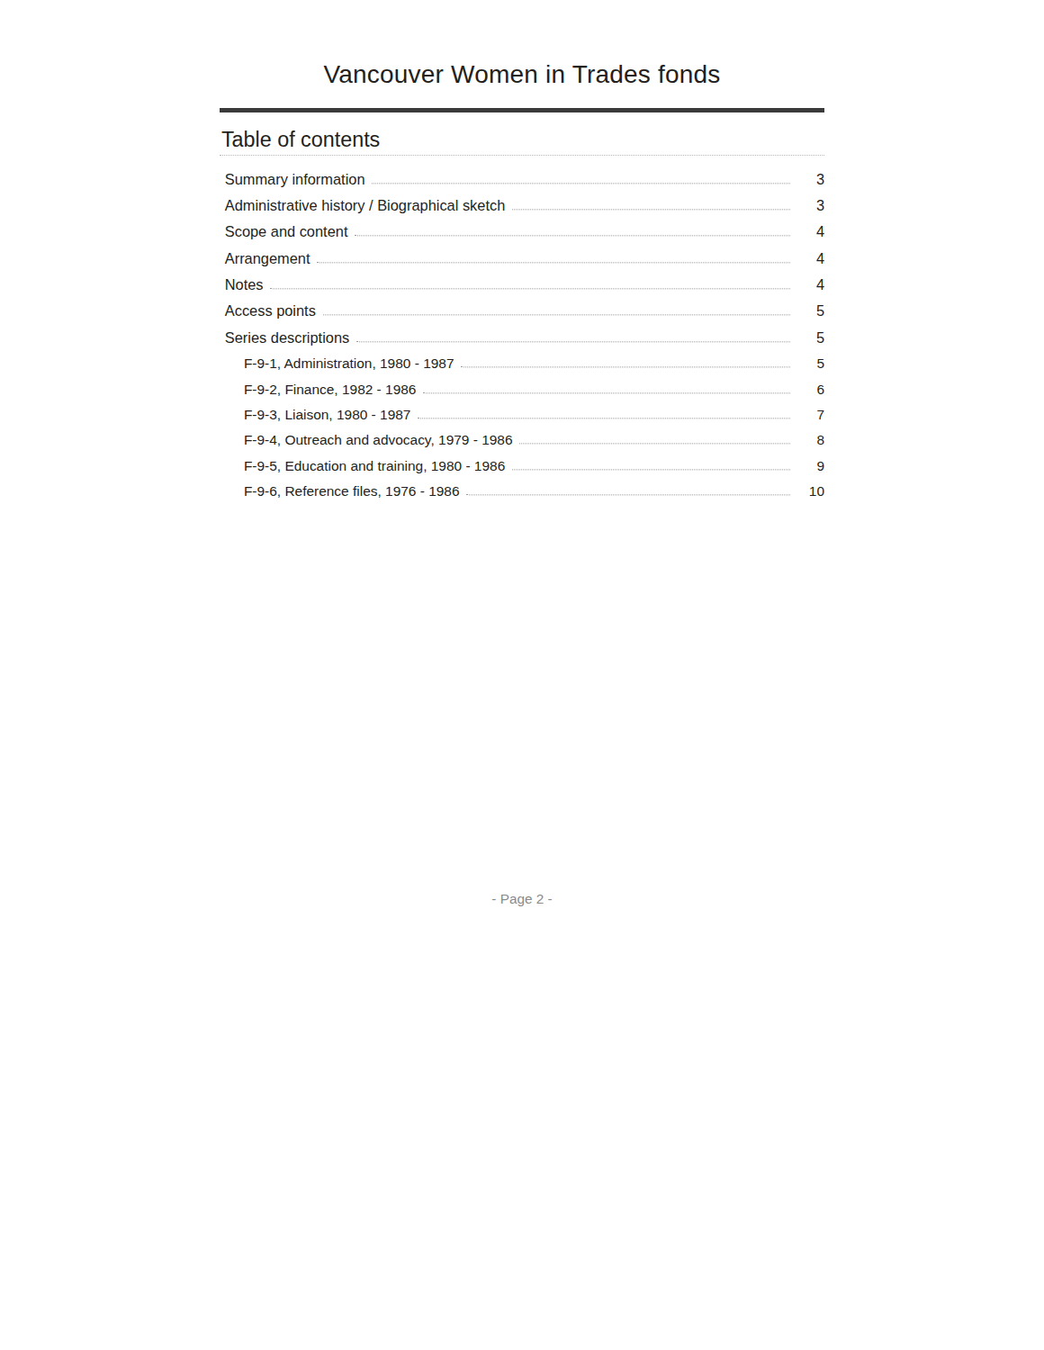Vancouver Women in Trades fonds
Table of contents
Summary information 3
Administrative history / Biographical sketch 3
Scope and content 4
Arrangement 4
Notes 4
Access points 5
Series descriptions 5
F-9-1, Administration, 1980 - 1987 5
F-9-2, Finance, 1982 - 1986 6
F-9-3, Liaison, 1980 - 1987 7
F-9-4, Outreach and advocacy, 1979 - 1986 8
F-9-5, Education and training, 1980 - 1986 9
F-9-6, Reference files, 1976 - 1986 10
- Page 2 -